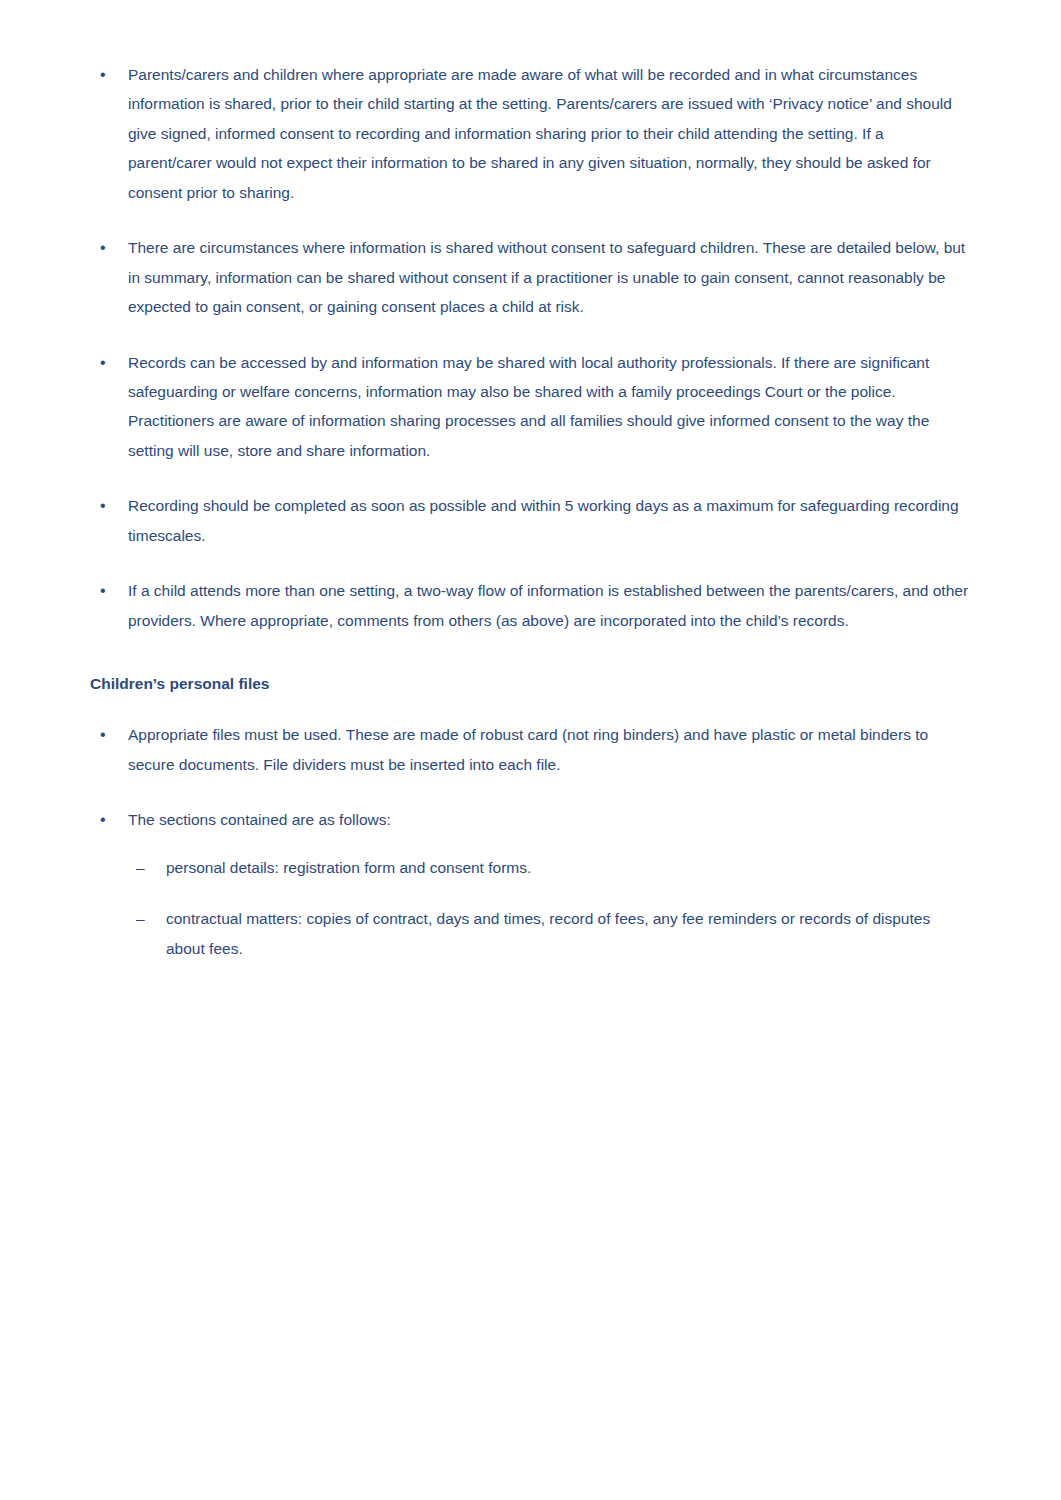Parents/carers and children where appropriate are made aware of what will be recorded and in what circumstances information is shared, prior to their child starting at the setting. Parents/carers are issued with ‘Privacy notice’ and should give signed, informed consent to recording and information sharing prior to their child attending the setting. If a parent/carer would not expect their information to be shared in any given situation, normally, they should be asked for consent prior to sharing.
There are circumstances where information is shared without consent to safeguard children. These are detailed below, but in summary, information can be shared without consent if a practitioner is unable to gain consent, cannot reasonably be expected to gain consent, or gaining consent places a child at risk.
Records can be accessed by and information may be shared with local authority professionals. If there are significant safeguarding or welfare concerns, information may also be shared with a family proceedings Court or the police. Practitioners are aware of information sharing processes and all families should give informed consent to the way the setting will use, store and share information.
Recording should be completed as soon as possible and within 5 working days as a maximum for safeguarding recording timescales.
If a child attends more than one setting, a two-way flow of information is established between the parents/carers, and other providers. Where appropriate, comments from others (as above) are incorporated into the child’s records.
Children’s personal files
Appropriate files must be used. These are made of robust card (not ring binders) and have plastic or metal binders to secure documents. File dividers must be inserted into each file.
The sections contained are as follows:
personal details: registration form and consent forms.
contractual matters: copies of contract, days and times, record of fees, any fee reminders or records of disputes about fees.